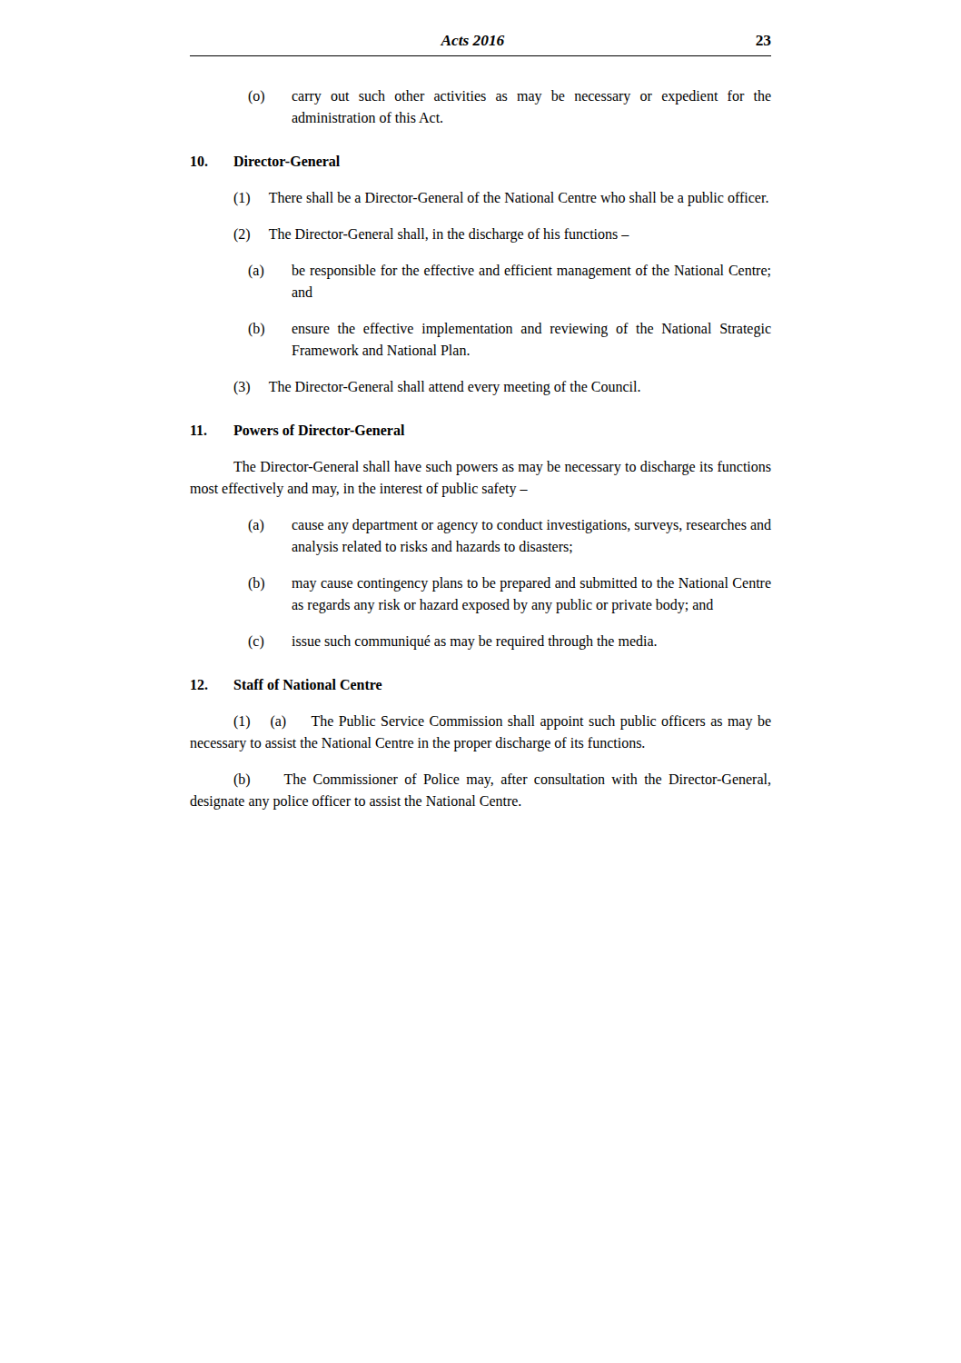Acts 2016 23
(o) carry out such other activities as may be necessary or expedient for the administration of this Act.
10. Director-General
(1) There shall be a Director-General of the National Centre who shall be a public officer.
(2) The Director-General shall, in the discharge of his functions –
(a) be responsible for the effective and efficient management of the National Centre; and
(b) ensure the effective implementation and reviewing of the National Strategic Framework and National Plan.
(3) The Director-General shall attend every meeting of the Council.
11. Powers of Director-General
The Director-General shall have such powers as may be necessary to discharge its functions most effectively and may, in the interest of public safety –
(a) cause any department or agency to conduct investigations, surveys, researches and analysis related to risks and hazards to disasters;
(b) may cause contingency plans to be prepared and submitted to the National Centre as regards any risk or hazard exposed by any public or private body; and
(c) issue such communiqué as may be required through the media.
12. Staff of National Centre
(1) (a) The Public Service Commission shall appoint such public officers as may be necessary to assist the National Centre in the proper discharge of its functions.
(b) The Commissioner of Police may, after consultation with the Director-General, designate any police officer to assist the National Centre.